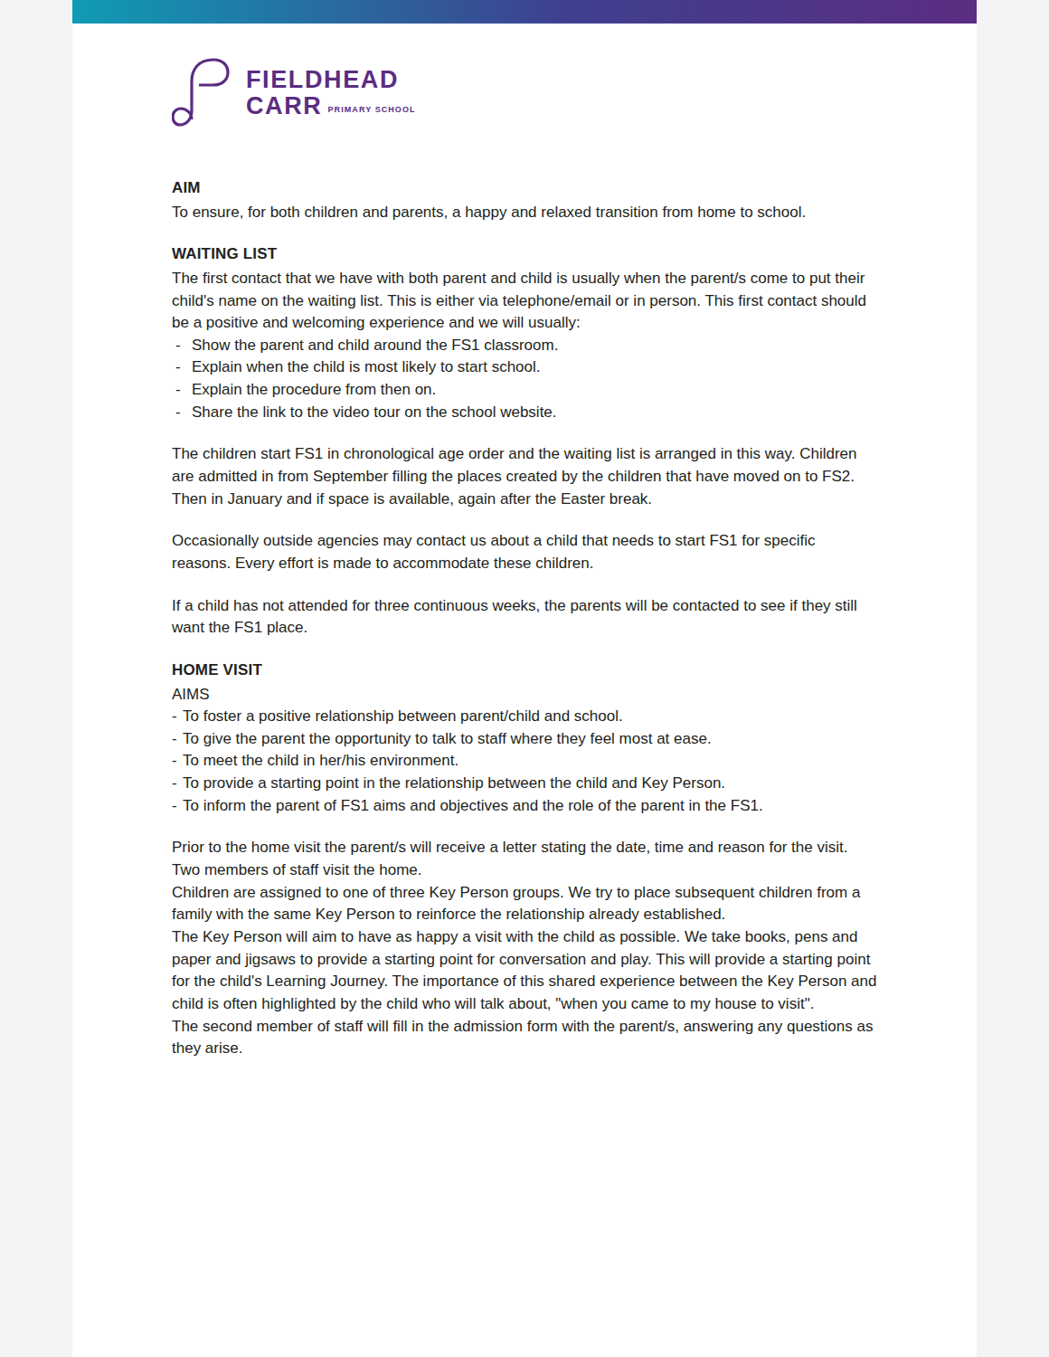FIELDHEAD CARRPRIMARY SCHOOL
AIM
To ensure, for both children and parents, a happy and relaxed transition from home to school.
WAITING LIST
The first contact that we have with both parent and child is usually when the parent/s come to put their child's name on the waiting list. This is either via telephone/email or in person. This first contact should be a positive and welcoming experience and we will usually:
Show the parent and child around the FS1 classroom.
Explain when the child is most likely to start school.
Explain the procedure from then on.
Share the link to the video tour on the school website.
The children start FS1 in chronological age order and the waiting list is arranged in this way. Children are admitted in from September filling the places created by the children that have moved on to FS2. Then in January and if space is available, again after the Easter break.
Occasionally outside agencies may contact us about a child that needs to start FS1 for specific reasons. Every effort is made to accommodate these children.
If a child has not attended for three continuous weeks, the parents will be contacted to see if they still want the FS1 place.
HOME VISIT
AIMS
To foster a positive relationship between parent/child and school.
To give the parent the opportunity to talk to staff where they feel most at ease.
To meet the child in her/his environment.
To provide a starting point in the relationship between the child and Key Person.
To inform the parent of FS1 aims and objectives and the role of the parent in the FS1.
Prior to the home visit the parent/s will receive a letter stating the date, time and reason for the visit. Two members of staff visit the home.
Children are assigned to one of three Key Person groups. We try to place subsequent children from a family with the same Key Person to reinforce the relationship already established.
The Key Person will aim to have as happy a visit with the child as possible. We take books, pens and paper and jigsaws to provide a starting point for conversation and play. This will provide a starting point for the child's Learning Journey. The importance of this shared experience between the Key Person and child is often highlighted by the child who will talk about, "when you came to my house to visit".
The second member of staff will fill in the admission form with the parent/s, answering any questions as they arise.